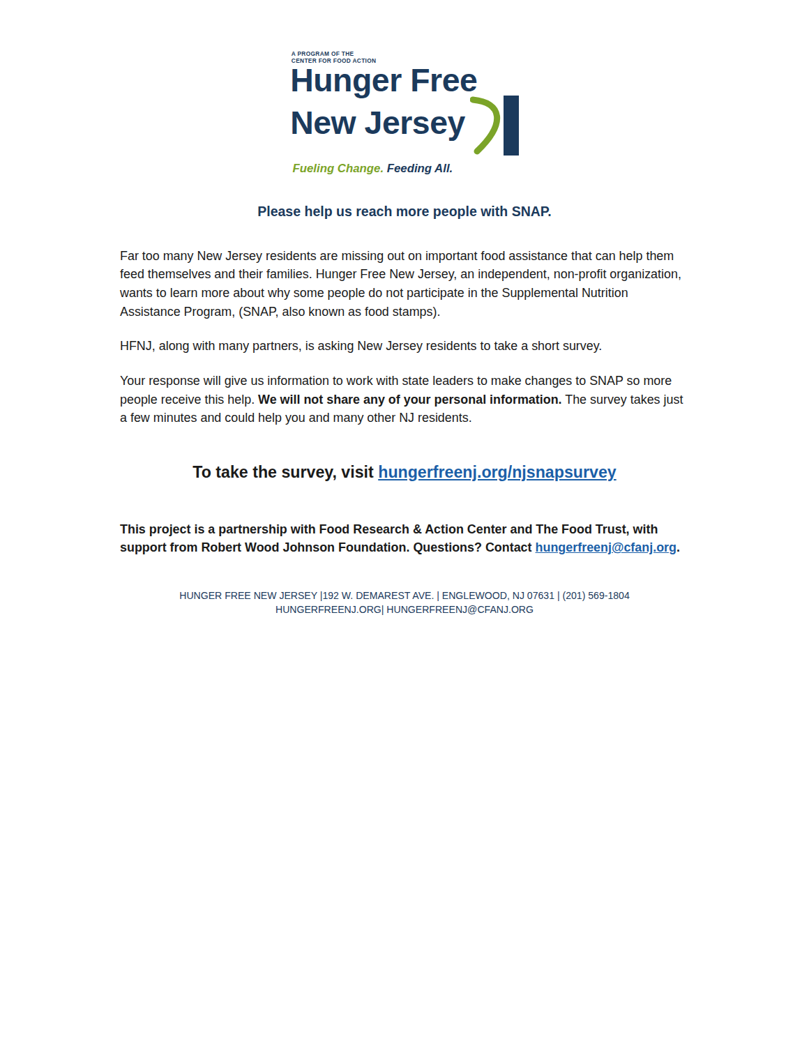A PROGRAM OF THE
CENTER FOR FOOD ACTION
Hunger Free
New Jersey
Fueling Change. Feeding All.
Please help us reach more people with SNAP.
Far too many New Jersey residents are missing out on important food assistance that can help them feed themselves and their families. Hunger Free New Jersey, an independent, non-profit organization, wants to learn more about why some people do not participate in the Supplemental Nutrition Assistance Program, (SNAP, also known as food stamps).
HFNJ, along with many partners, is asking New Jersey residents to take a short survey.
Your response will give us information to work with state leaders to make changes to SNAP so more people receive this help. We will not share any of your personal information. The survey takes just a few minutes and could help you and many other NJ residents.
To take the survey, visit hungerfreenj.org/njsnapsurvey
This project is a partnership with Food Research & Action Center and The Food Trust, with support from Robert Wood Johnson Foundation. Questions? Contact hungerfreenj@cfanj.org.
HUNGER FREE NEW JERSEY |192 W. DEMAREST AVE. | ENGLEWOOD, NJ 07631 | (201) 569-1804
HUNGERFREENJ.ORG| HUNGERFREENJ@CFANJ.ORG